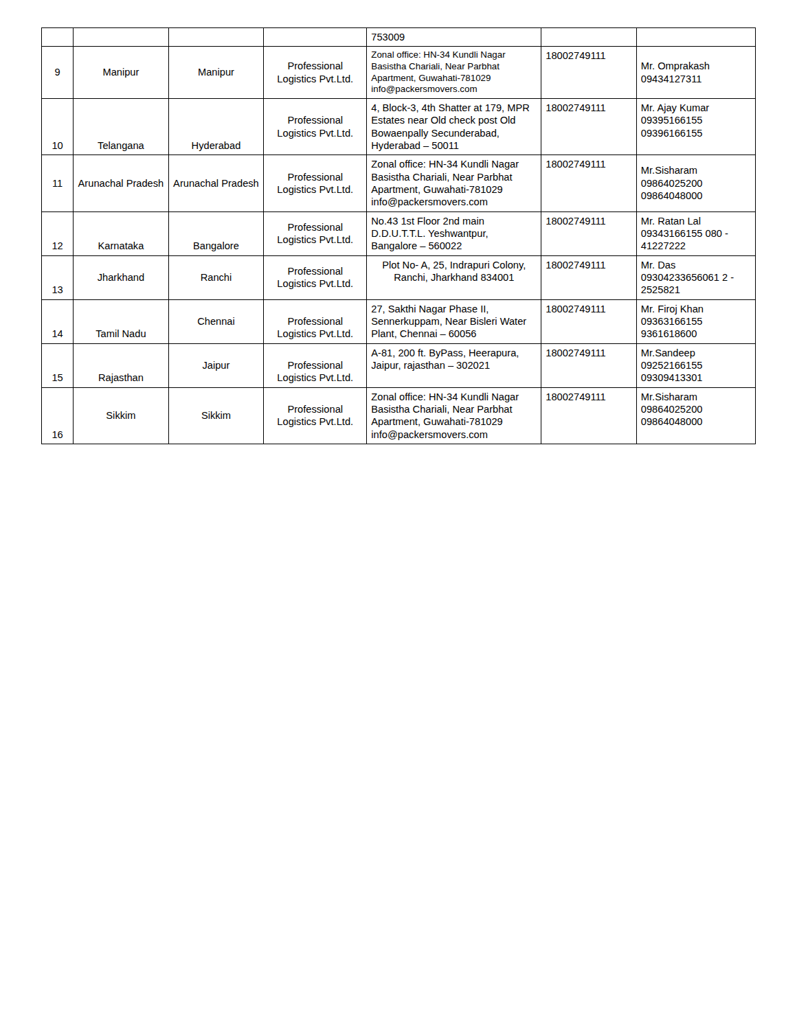| | | | | 753009 | | |
| 9 | Manipur | Manipur | Professional Logistics Pvt.Ltd. | Zonal office: HN-34 Kundli Nagar Basistha Chariali, Near Parbhat Apartment, Guwahati-781029 info@packersmovers.com | 18002749111 | Mr. Omprakash 09434127311 |
| 10 | Telangana | Hyderabad | Professional Logistics Pvt.Ltd. | 4, Block-3, 4th Shatter at 179, MPR Estates near Old check post Old Bowaenpally Secunderabad, Hyderabad – 50011 | 18002749111 | Mr. Ajay Kumar 09395166155 09396166155 |
| 11 | Arunachal Pradesh | Arunachal Pradesh | Professional Logistics Pvt.Ltd. | Zonal office: HN-34 Kundli Nagar Basistha Chariali, Near Parbhat Apartment, Guwahati-781029 info@packersmovers.com | 18002749111 | Mr.Sisharam 09864025200 09864048000 |
| 12 | Karnataka | Bangalore | Professional Logistics Pvt.Ltd. | No.43 1st Floor 2nd main D.D.U.T.T.L. Yeshwantpur, Bangalore – 560022 | 18002749111 | Mr. Ratan Lal 09343166155 080 - 41227222 |
| 13 | Jharkhand | Ranchi | Professional Logistics Pvt.Ltd. | Plot No- A, 25, Indrapuri Colony, Ranchi, Jharkhand 834001 | 18002749111 | Mr. Das 09304233656061 2 - 2525821 |
| 14 | Tamil Nadu | Chennai | Professional Logistics Pvt.Ltd. | 27, Sakthi Nagar Phase II, Sennerkuppam, Near Bisleri Water Plant, Chennai – 60056 | 18002749111 | Mr. Firoj Khan 09363166155 9361618600 |
| 15 | Rajasthan | Jaipur | Professional Logistics Pvt.Ltd. | A-81, 200 ft. ByPass, Heerapura, Jaipur, rajasthan – 302021 | 18002749111 | Mr.Sandeep 09252166155 09309413301 |
| 16 | Sikkim | Sikkim | Professional Logistics Pvt.Ltd. | Zonal office: HN-34 Kundli Nagar Basistha Chariali, Near Parbhat Apartment, Guwahati-781029 info@packersmovers.com | 18002749111 | Mr.Sisharam 09864025200 09864048000 |